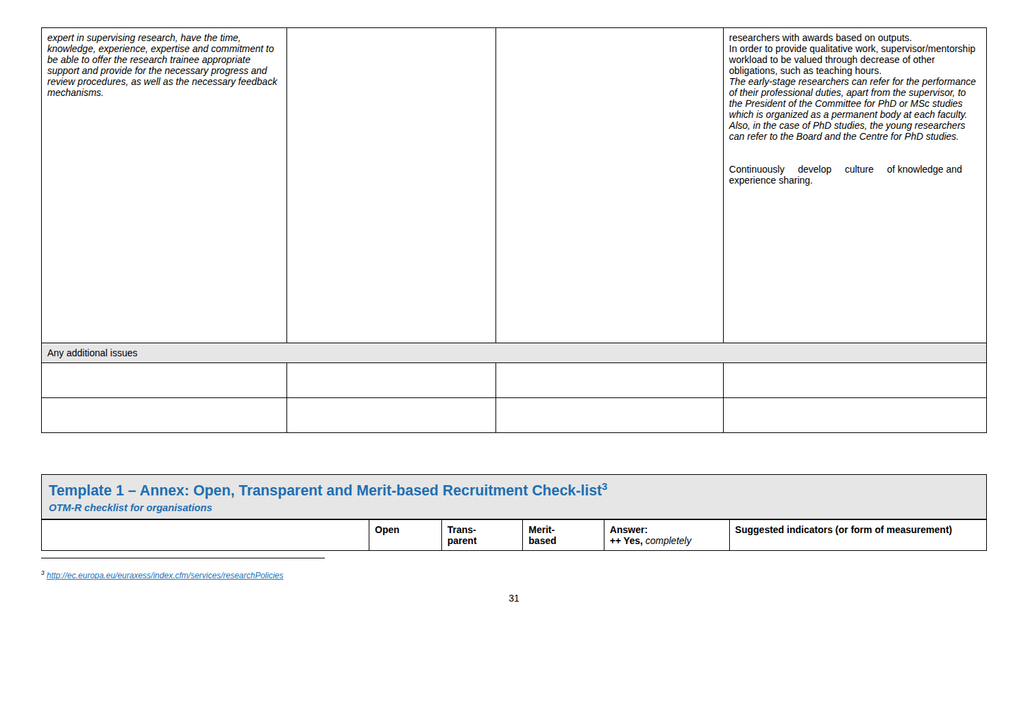| expert in supervising research, have the time, knowledge, experience, expertise and commitment to be able to offer the research trainee appropriate support and provide for the necessary progress and review procedures, as well as the necessary feedback mechanisms. | | | researchers with awards based on outputs. In order to provide qualitative work, supervisor/mentorship workload to be valued through decrease of other obligations, such as teaching hours. The early-stage researchers can refer for the performance of their professional duties, apart from the supervisor, to the President of the Committee for PhD or MSc studies which is organized as a permanent body at each faculty. Also, in the case of PhD studies, the young researchers can refer to the Board and the Centre for PhD studies. Continuously develop culture of knowledge and experience sharing. |
| Any additional issues |
Template 1 – Annex: Open, Transparent and Merit-based Recruitment Check-list3
OTM-R checklist for organisations
| | Open | Trans- parent | Merit- based | Answer: ++ Yes, completely | Suggested indicators (or form of measurement) |
3 http://ec.europa.eu/euraxess/index.cfm/services/researchPolicies
31